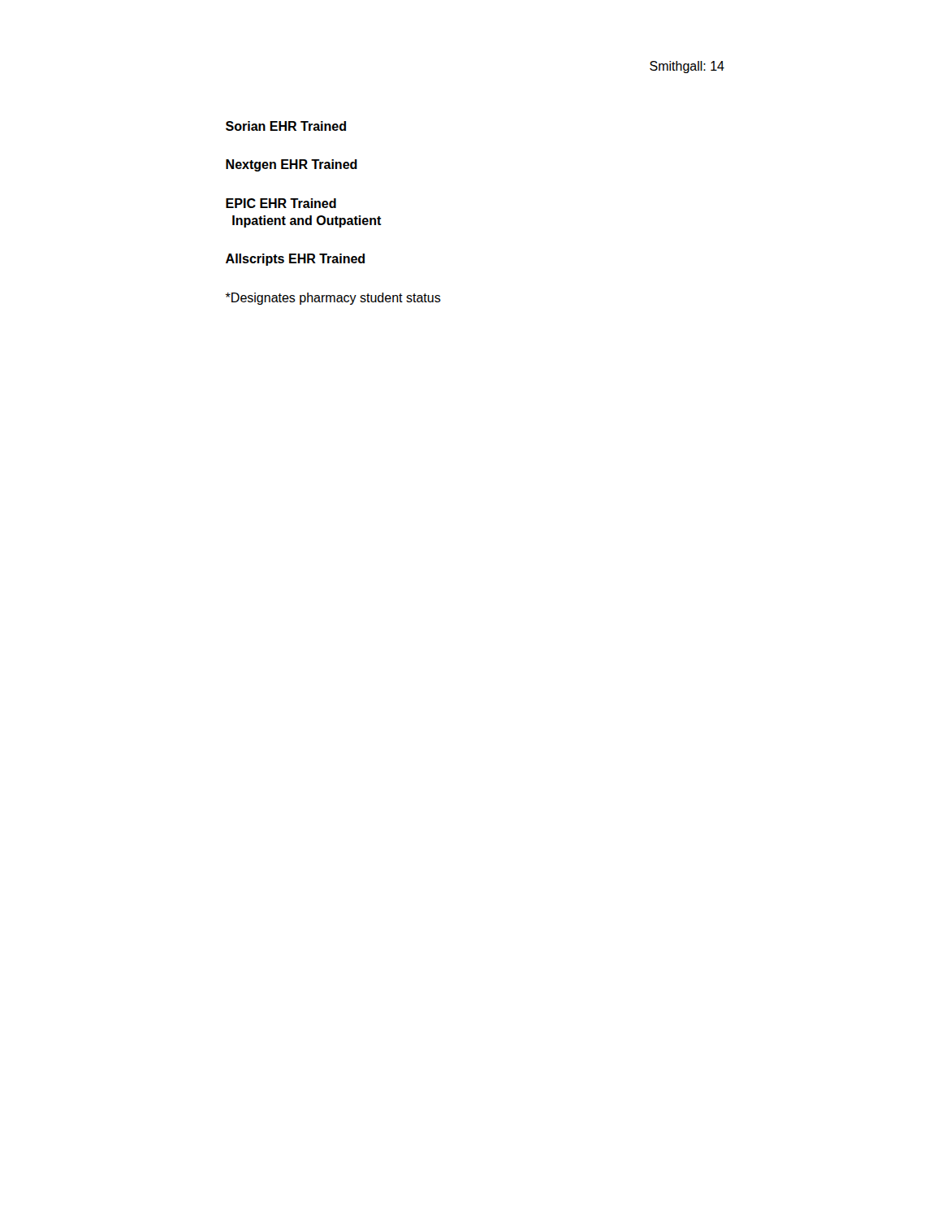Smithgall: 14
Sorian EHR Trained
Nextgen EHR Trained
EPIC EHR Trained Inpatient and Outpatient
Allscripts EHR Trained
*Designates pharmacy student status